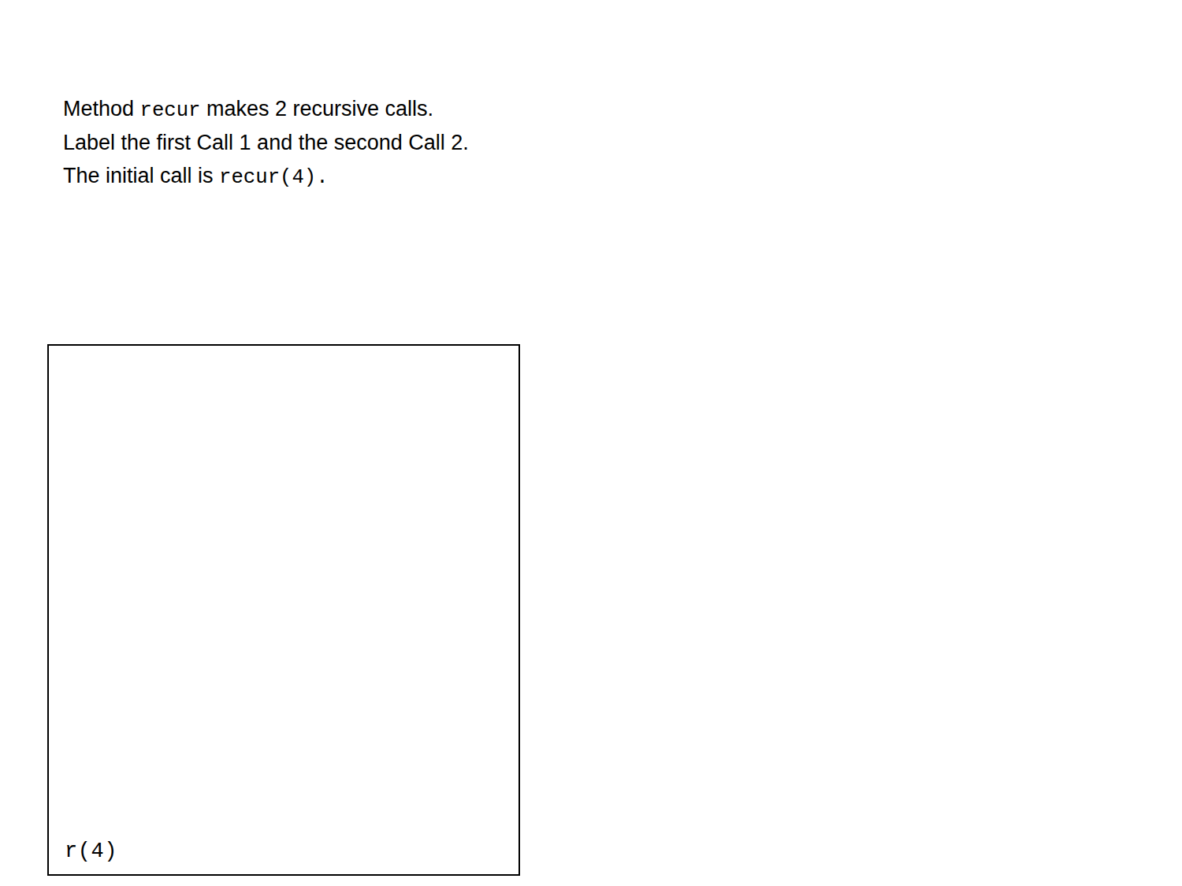Method recur makes 2 recursive calls.
Label the first Call 1 and the second Call 2.
The initial call is recur(4).
r(4)